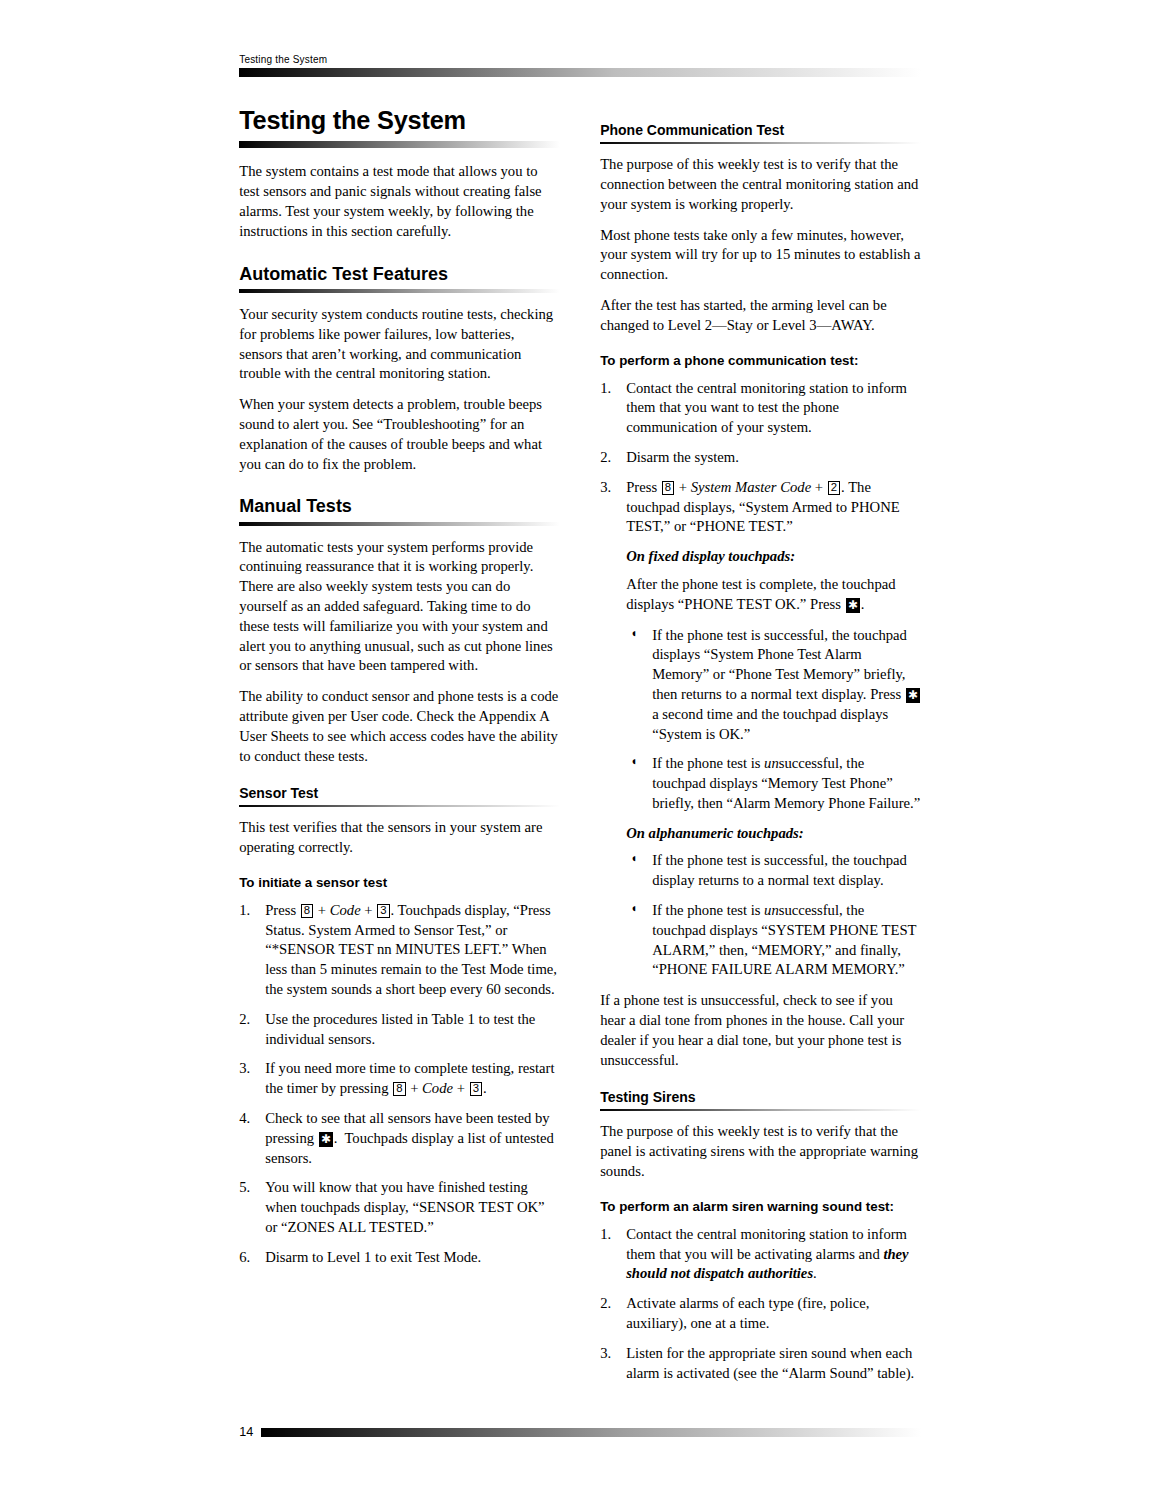Testing the System
Testing the System
The system contains a test mode that allows you to test sensors and panic signals without creating false alarms. Test your system weekly, by following the instructions in this section carefully.
Automatic Test Features
Your security system conducts routine tests, checking for problems like power failures, low batteries, sensors that aren’t working, and communication trouble with the central monitoring station.
When your system detects a problem, trouble beeps sound to alert you. See “Troubleshooting” for an explanation of the causes of trouble beeps and what you can do to fix the problem.
Manual Tests
The automatic tests your system performs provide continuing reassurance that it is working properly. There are also weekly system tests you can do yourself as an added safeguard. Taking time to do these tests will familiarize you with your system and alert you to anything unusual, such as cut phone lines or sensors that have been tampered with.
The ability to conduct sensor and phone tests is a code attribute given per User code. Check the Appendix A User Sheets to see which access codes have the ability to conduct these tests.
Sensor Test
This test verifies that the sensors in your system are operating correctly.
To initiate a sensor test
Press 8 + Code + 3. Touchpads display, “Press Status. System Armed to Sensor Test,” or “*SENSOR TEST nn MINUTES LEFT.” When less than 5 minutes remain to the Test Mode time, the system sounds a short beep every 60 seconds.
Use the procedures listed in Table 1 to test the individual sensors.
If you need more time to complete testing, restart the timer by pressing 8 + Code + 3.
Check to see that all sensors have been tested by pressing ✱. Touchpads display a list of untested sensors.
You will know that you have finished testing when touchpads display, “SENSOR TEST OK” or “ZONES ALL TESTED.”
Disarm to Level 1 to exit Test Mode.
Phone Communication Test
The purpose of this weekly test is to verify that the connection between the central monitoring station and your system is working properly.
Most phone tests take only a few minutes, however, your system will try for up to 15 minutes to establish a connection.
After the test has started, the arming level can be changed to Level 2—Stay or Level 3—AWAY.
To perform a phone communication test:
Contact the central monitoring station to inform them that you want to test the phone communication of your system.
Disarm the system.
Press 8 + System Master Code + 2. The touchpad displays, “System Armed to PHONE TEST,” or “PHONE TEST.”
On fixed display touchpads:
After the phone test is complete, the touchpad displays “PHONE TEST OK.” Press ✱.
If the phone test is successful, the touchpad displays “System Phone Test Alarm Memory” or “Phone Test Memory” briefly, then returns to a normal text display. Press ✱ a second time and the touchpad displays “System is OK.”
If the phone test is unsuccessful, the touchpad displays “Memory Test Phone” briefly, then “Alarm Memory Phone Failure.”
On alphanumeric touchpads:
If the phone test is successful, the touchpad display returns to a normal text display.
If the phone test is unsuccessful, the touchpad displays “SYSTEM PHONE TEST ALARM,” then, “MEMORY,” and finally, “PHONE FAILURE ALARM MEMORY.”
If a phone test is unsuccessful, check to see if you hear a dial tone from phones in the house. Call your dealer if you hear a dial tone, but your phone test is unsuccessful.
Testing Sirens
The purpose of this weekly test is to verify that the panel is activating sirens with the appropriate warning sounds.
To perform an alarm siren warning sound test:
Contact the central monitoring station to inform them that you will be activating alarms and they should not dispatch authorities.
Activate alarms of each type (fire, police, auxiliary), one at a time.
Listen for the appropriate siren sound when each alarm is activated (see the “Alarm Sound” table).
14